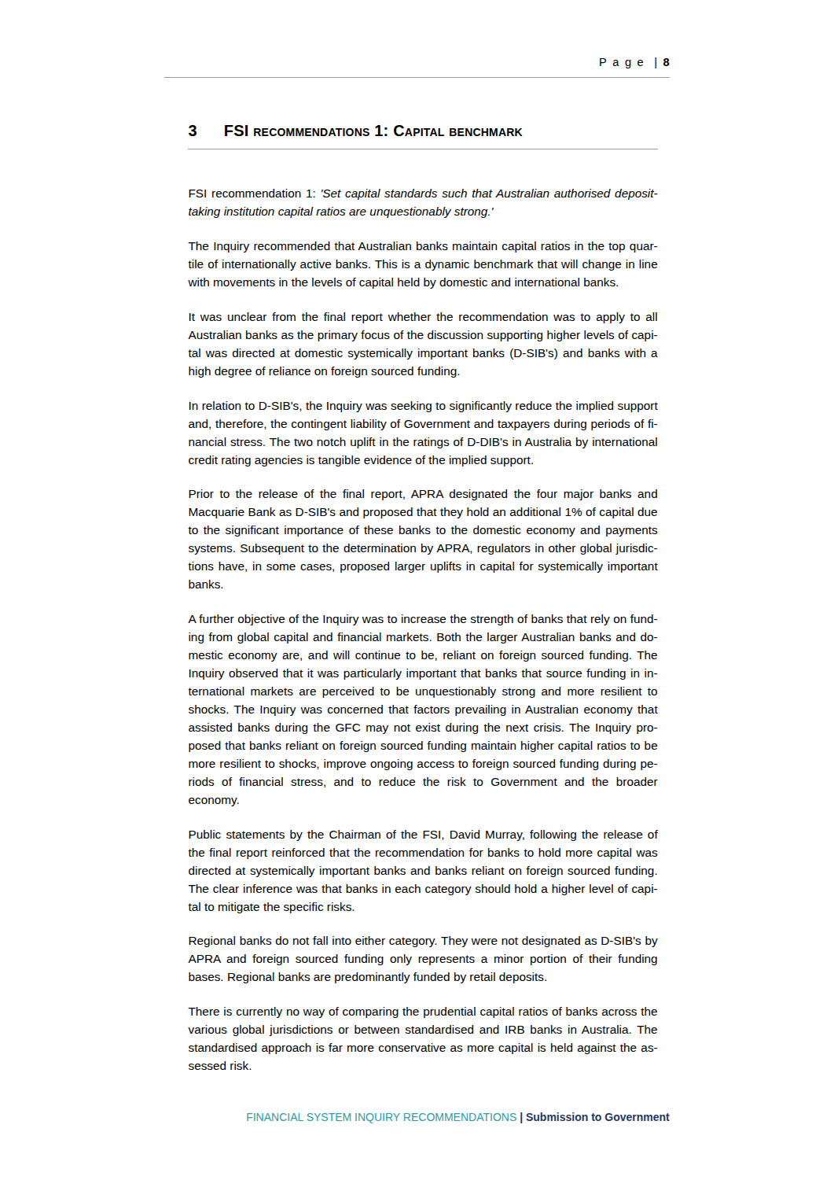P a g e | 8
3 FSI recommendations 1: Capital benchmark
FSI recommendation 1: 'Set capital standards such that Australian authorised deposit-taking institution capital ratios are unquestionably strong.'
The Inquiry recommended that Australian banks maintain capital ratios in the top quartile of internationally active banks. This is a dynamic benchmark that will change in line with movements in the levels of capital held by domestic and international banks.
It was unclear from the final report whether the recommendation was to apply to all Australian banks as the primary focus of the discussion supporting higher levels of capital was directed at domestic systemically important banks (D-SIB's) and banks with a high degree of reliance on foreign sourced funding.
In relation to D-SIB's, the Inquiry was seeking to significantly reduce the implied support and, therefore, the contingent liability of Government and taxpayers during periods of financial stress. The two notch uplift in the ratings of D-DIB's in Australia by international credit rating agencies is tangible evidence of the implied support.
Prior to the release of the final report, APRA designated the four major banks and Macquarie Bank as D-SIB's and proposed that they hold an additional 1% of capital due to the significant importance of these banks to the domestic economy and payments systems. Subsequent to the determination by APRA, regulators in other global jurisdictions have, in some cases, proposed larger uplifts in capital for systemically important banks.
A further objective of the Inquiry was to increase the strength of banks that rely on funding from global capital and financial markets. Both the larger Australian banks and domestic economy are, and will continue to be, reliant on foreign sourced funding. The Inquiry observed that it was particularly important that banks that source funding in international markets are perceived to be unquestionably strong and more resilient to shocks. The Inquiry was concerned that factors prevailing in Australian economy that assisted banks during the GFC may not exist during the next crisis. The Inquiry proposed that banks reliant on foreign sourced funding maintain higher capital ratios to be more resilient to shocks, improve ongoing access to foreign sourced funding during periods of financial stress, and to reduce the risk to Government and the broader economy.
Public statements by the Chairman of the FSI, David Murray, following the release of the final report reinforced that the recommendation for banks to hold more capital was directed at systemically important banks and banks reliant on foreign sourced funding. The clear inference was that banks in each category should hold a higher level of capital to mitigate the specific risks.
Regional banks do not fall into either category. They were not designated as D-SIB's by APRA and foreign sourced funding only represents a minor portion of their funding bases. Regional banks are predominantly funded by retail deposits.
There is currently no way of comparing the prudential capital ratios of banks across the various global jurisdictions or between standardised and IRB banks in Australia. The standardised approach is far more conservative as more capital is held against the assessed risk.
FINANCIAL SYSTEM INQUIRY RECOMMENDATIONS | Submission to Government